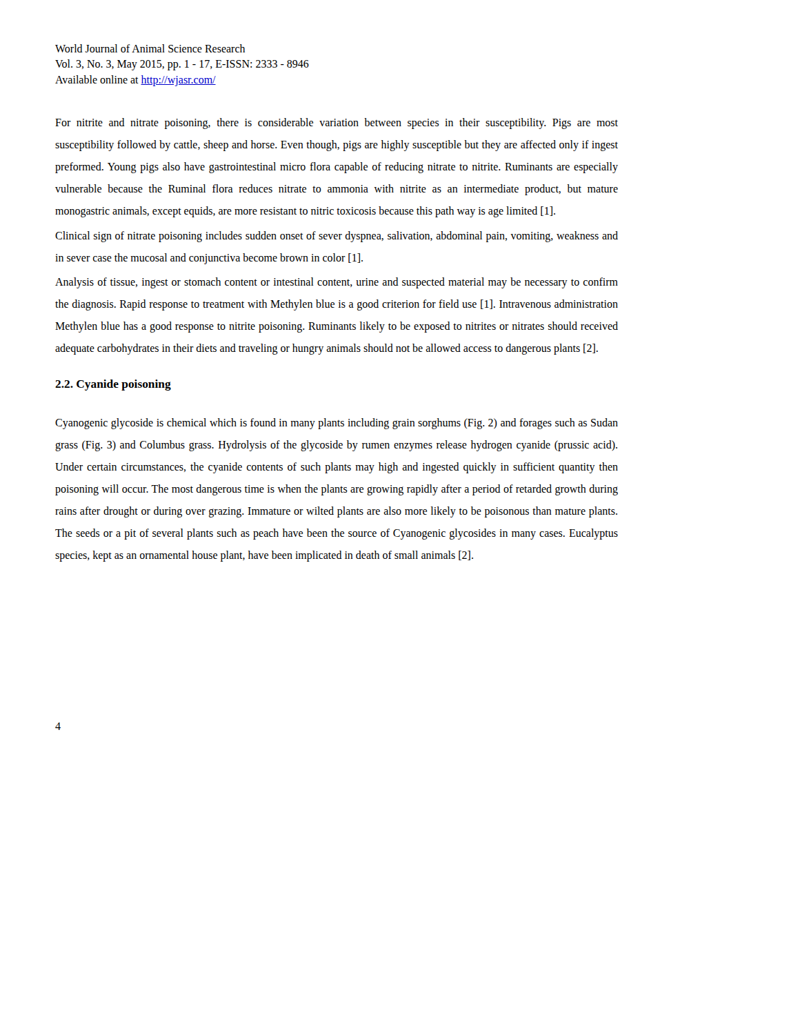World Journal of Animal Science Research
Vol. 3, No. 3, May 2015, pp. 1 - 17, E-ISSN: 2333 - 8946
Available online at http://wjasr.com/
For nitrite and nitrate poisoning, there is considerable variation between species in their susceptibility. Pigs are most susceptibility followed by cattle, sheep and horse. Even though, pigs are highly susceptible but they are affected only if ingest preformed. Young pigs also have gastrointestinal micro flora capable of reducing nitrate to nitrite. Ruminants are especially vulnerable because the Ruminal flora reduces nitrate to ammonia with nitrite as an intermediate product, but mature monogastric animals, except equids, are more resistant to nitric toxicosis because this path way is age limited [1].
Clinical sign of nitrate poisoning includes sudden onset of sever dyspnea, salivation, abdominal pain, vomiting, weakness and in sever case the mucosal and conjunctiva become brown in color [1].
Analysis of tissue, ingest or stomach content or intestinal content, urine and suspected material may be necessary to confirm the diagnosis. Rapid response to treatment with Methylen blue is a good criterion for field use [1]. Intravenous administration Methylen blue has a good response to nitrite poisoning. Ruminants likely to be exposed to nitrites or nitrates should received adequate carbohydrates in their diets and traveling or hungry animals should not be allowed access to dangerous plants [2].
2.2. Cyanide poisoning
Cyanogenic glycoside is chemical which is found in many plants including grain sorghums (Fig. 2) and forages such as Sudan grass (Fig. 3) and Columbus grass. Hydrolysis of the glycoside by rumen enzymes release hydrogen cyanide (prussic acid). Under certain circumstances, the cyanide contents of such plants may high and ingested quickly in sufficient quantity then poisoning will occur. The most dangerous time is when the plants are growing rapidly after a period of retarded growth during rains after drought or during over grazing. Immature or wilted plants are also more likely to be poisonous than mature plants. The seeds or a pit of several plants such as peach have been the source of Cyanogenic glycosides in many cases. Eucalyptus species, kept as an ornamental house plant, have been implicated in death of small animals [2].
4